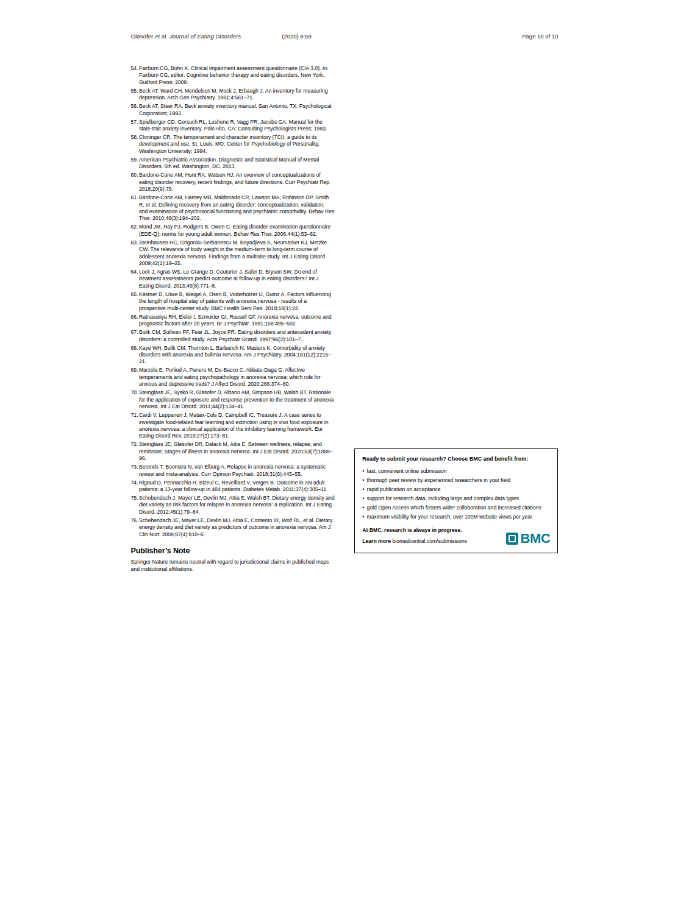Glasofer et al. Journal of Eating Disorders
(2020) 8:69
Page 10 of 10
Fairburn CG, Bohn K. Clinical impairment assessment questionnaire (CIA 3.0). In: Fairburn CG, editor. Cognitive behavior therapy and eating disorders. New York: Guilford Press; 2008.
Beck AT, Ward CH, Mendelson M, Mock J, Erbaugh J. An inventory for measuring depression. Arch Gen Psychiatry. 1961;4:561–71.
Beck AT, Steer RA. Beck anxiety inventory manual. San Antonio, TX: Psychological Corporation; 1993.
Spielberger CD, Gorsuch RL, Lushene R, Vagg PR, Jacobs GA. Manual for the state-trait anxiety inventory. Palo Alto, CA: Consulting Psychologists Press; 1983.
Cloninger CR. The temperament and character inventory (TCI): a guide to its development and use. St. Louis, MO: Center for Psychobiology of Personality, Washington University; 1994.
American Psychiatric Association. Diagnostic and Statistical Manual of Mental Disorders. 5th ed. Washington, DC. 2013.
Bardone-Cone AM, Hunt RA, Watson HJ. An overview of conceptualizations of eating disorder recovery, recent findings, and future directions. Curr Psychiatr Rep. 2018;20(9):79.
Bardone-Cone AM, Harney MB, Maldonado CR, Lawson MA, Robinson DP, Smith R, et al. Defining recovery from an eating disorder: conceptualization, validation, and examination of psychosocial functioning and psychiatric comorbidity. Behav Res Ther. 2010;48(3):194–202.
Mond JM, Hay PJ, Rodgers B, Owen C. Eating disorder examination questionnaire (EDE-Q): norms for young adult women. Behav Res Ther. 2006;44(1):53–62.
Steinhausen HC, Grigoroiu-Serbanescu M, Boyadjieva S, Neumärker KJ, Metzke CW. The relevance of body weight in the medium-term to long-term course of adolescent anorexia nervosa. Findings from a multisite study. Int J Eating Disord. 2009;42(1):19–25.
Lock J, Agras WS, Le Grange D, Couturier J, Safer D, Bryson SW. Do end of treatment assessments predict outcome at follow-up in eating disorders? Int J Eating Disord. 2013;46(8):771–8.
Kästner D, Löwe B, Weigel A, Osen B, Voderholzer U, Gumz A. Factors influencing the length of hospital stay of patients with anorexia nervosa - results of a prospective multi-center study. BMC Health Serv Res. 2018;18(1):22.
Ratnasuriya RH, Eisler I, Szmukler GI, Russell GF. Anorexia nervosa: outcome and prognostic factors after 20 years. Br J Psychiatr. 1991;158:495–502.
Bulik CM, Sullivan PF, Fear JL, Joyce PR. Eating disorders and antecedent anxiety disorders: a controlled study. Acta Psychiatr Scand. 1997;96(2):101–7.
Kaye WH, Bulik CM, Thornton L, Barbarich N, Masters K. Comorbidity of anxiety disorders with anorexia and bulimia nervosa. Am J Psychiatry. 2004;161(12):2215–21.
Marzola E, Porliod A, Panero M, De-Bacco C, Abbate-Daga G. Affective temperaments and eating psychopathology in anorexia nervosa: which role for anxious and depressive traits? J Affect Disord. 2020;266:374–80.
Steinglass JE, Sysko R, Glasofer D, Albano AM, Simpson HB, Walsh BT. Rationale for the application of exposure and response prevention to the treatment of anorexia nervosa. Int J Eat Disord. 2011;44(2):134–41.
Cardi V, Leppanen J, Mataix-Cols D, Campbell IC, Treasure J. A case series to investigate food-related fear learning and extinction using in vivo food exposure in anorexia nervosa: a clinical application of the inhibitory learning framework. Eur Eating Disord Rev. 2019;27(2):173–81.
Steinglass JE, Glasofer DR, Dalack M, Attia E. Between wellness, relapse, and remission: Stages of illness in anorexia nervosa. Int J Eat Disord. 2020;53(7):1088–96.
Berends T, Boonstra N, van Elburg A. Relapse in anorexia nervosa: a systematic review and meta-analysis. Curr Opinion Psychiatr. 2018;31(6):445–55.
Rigaud D, Pennacchio H, Bizeul C, Reveillard V, Verges B. Outcome in AN adult patients: a 13-year follow-up in 484 patients. Diabetes Metab. 2011;37(4):305–11.
Schebendach J, Mayer LE, Devlin MJ, Attia E, Walsh BT. Dietary energy density and diet variety as risk factors for relapse in anorexia nervosa: a replication. Int J Eating Disord. 2012;45(1):79–84.
Schebendach JE, Mayer LE, Devlin MJ, Attia E, Contento IR, Wolf RL, et al. Dietary energy density and diet variety as predictors of outcome in anorexia nervosa. Am J Clin Nutr. 2008;87(4):810–6.
Publisher’s Note
Springer Nature remains neutral with regard to jurisdictional claims in published maps and institutional affiliations.
Ready to submit your research? Choose BMC and benefit from:
fast, convenient online submission
thorough peer review by experienced researchers in your field
rapid publication on acceptance
support for research data, including large and complex data types
gold Open Access which fosters wider collaboration and increased citations
maximum visibility for your research: over 100M website views per year
At BMC, research is always in progress.
Learn more biomedcentral.com/submissions
BMC